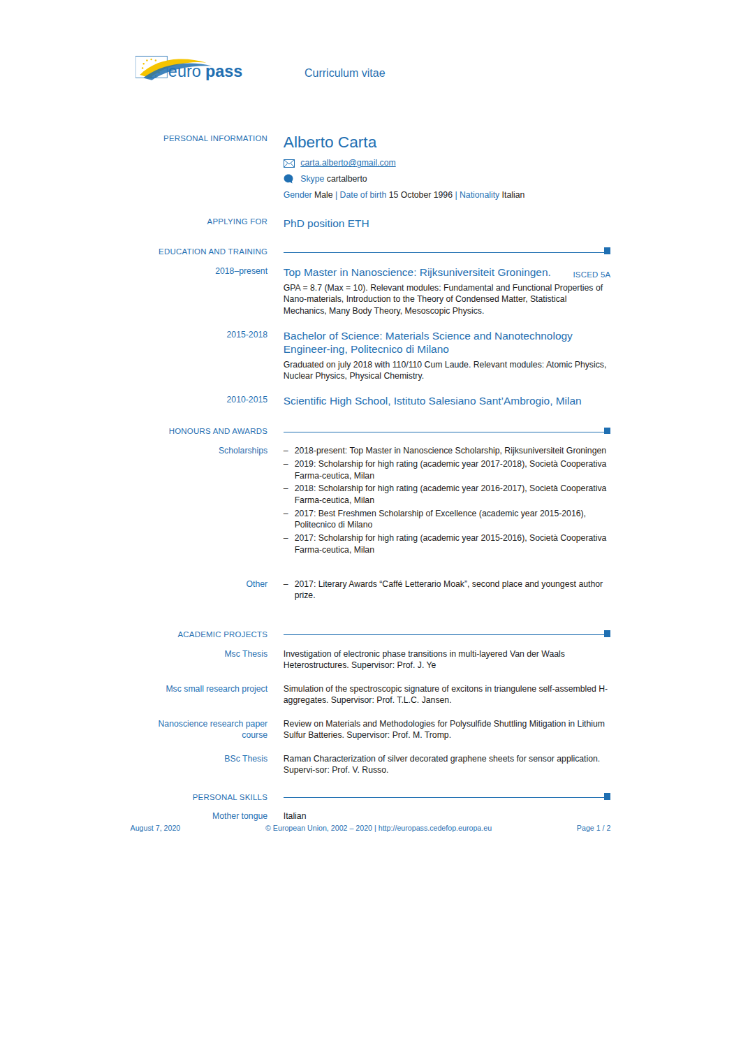euro pass
Curriculum vitae
Personal information
Alberto Carta
carta.alberto@gmail.com
Skype cartalberto
Gender Male | Date of birth 15 October 1996 | Nationality Italian
Applying for
PhD position ETH
Education and training
2018–present
ISCED 5A Top Master in Nanoscience: Rijksuniversiteit Groningen.
GPA = 8.7 (Max = 10). Relevant modules: Fundamental and Functional Properties of Nano-materials, Introduction to the Theory of Condensed Matter, Statistical Mechanics, Many Body Theory, Mesoscopic Physics.
2015-2018
Bachelor of Science: Materials Science and Nanotechnology Engineer-ing, Politecnico di Milano
Graduated on july 2018 with 110/110 Cum Laude. Relevant modules: Atomic Physics, Nuclear Physics, Physical Chemistry.
2010-2015
Scientific High School, Istituto Salesiano Sant’Ambrogio, Milan
Honours and awards
Scholarships
2018-present: Top Master in Nanoscience Scholarship, Rijksuniversiteit Groningen
2019: Scholarship for high rating (academic year 2017-2018), Società Cooperativa Farma-ceutica, Milan
2018: Scholarship for high rating (academic year 2016-2017), Società Cooperativa Farma-ceutica, Milan
2017: Best Freshmen Scholarship of Excellence (academic year 2015-2016), Politecnico di Milano
2017: Scholarship for high rating (academic year 2015-2016), Società Cooperativa Farma-ceutica, Milan
Other
2017: Literary Awards “Caffé Letterario Moak”, second place and youngest author prize.
Academic projects
Msc Thesis
Investigation of electronic phase transitions in multi-layered Van der Waals Heterostructures. Supervisor: Prof. J. Ye
Msc small research project
Simulation of the spectroscopic signature of excitons in triangulene self-assembled H-aggregates. Supervisor: Prof. T.L.C. Jansen.
Nanoscience research paper course
Review on Materials and Methodologies for Polysulfide Shuttling Mitigation in Lithium Sulfur Batteries. Supervisor: Prof. M. Tromp.
BSc Thesis
Raman Characterization of silver decorated graphene sheets for sensor application. Supervi-sor: Prof. V. Russo.
Personal skills
Mother tongue
Italian
August 7, 2020
© European Union, 2002 – 2020 | http://europass.cedefop.europa.eu
Page 1 / 2